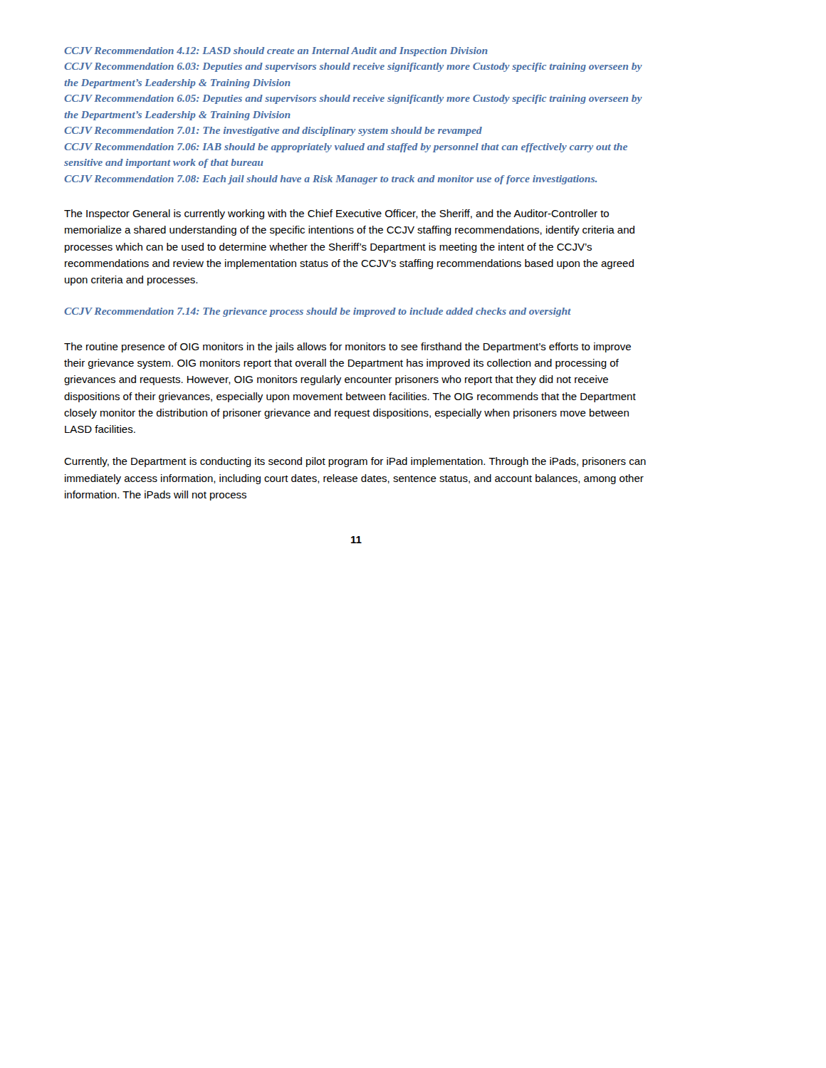CCJV Recommendation 4.12: LASD should create an Internal Audit and Inspection Division
CCJV Recommendation 6.03: Deputies and supervisors should receive significantly more Custody specific training overseen by the Department’s Leadership & Training Division
CCJV Recommendation 6.05: Deputies and supervisors should receive significantly more Custody specific training overseen by the Department’s Leadership & Training Division
CCJV Recommendation 7.01: The investigative and disciplinary system should be revamped
CCJV Recommendation 7.06: IAB should be appropriately valued and staffed by personnel that can effectively carry out the sensitive and important work of that bureau
CCJV Recommendation 7.08: Each jail should have a Risk Manager to track and monitor use of force investigations.
The Inspector General is currently working with the Chief Executive Officer, the Sheriff, and the Auditor-Controller to memorialize a shared understanding of the specific intentions of the CCJV staffing recommendations, identify criteria and processes which can be used to determine whether the Sheriff’s Department is meeting the intent of the CCJV’s recommendations and review the implementation status of the CCJV’s staffing recommendations based upon the agreed upon criteria and processes.
CCJV Recommendation 7.14: The grievance process should be improved to include added checks and oversight
The routine presence of OIG monitors in the jails allows for monitors to see firsthand the Department’s efforts to improve their grievance system. OIG monitors report that overall the Department has improved its collection and processing of grievances and requests. However, OIG monitors regularly encounter prisoners who report that they did not receive dispositions of their grievances, especially upon movement between facilities. The OIG recommends that the Department closely monitor the distribution of prisoner grievance and request dispositions, especially when prisoners move between LASD facilities.
Currently, the Department is conducting its second pilot program for iPad implementation. Through the iPads, prisoners can immediately access information, including court dates, release dates, sentence status, and account balances, among other information. The iPads will not process
11